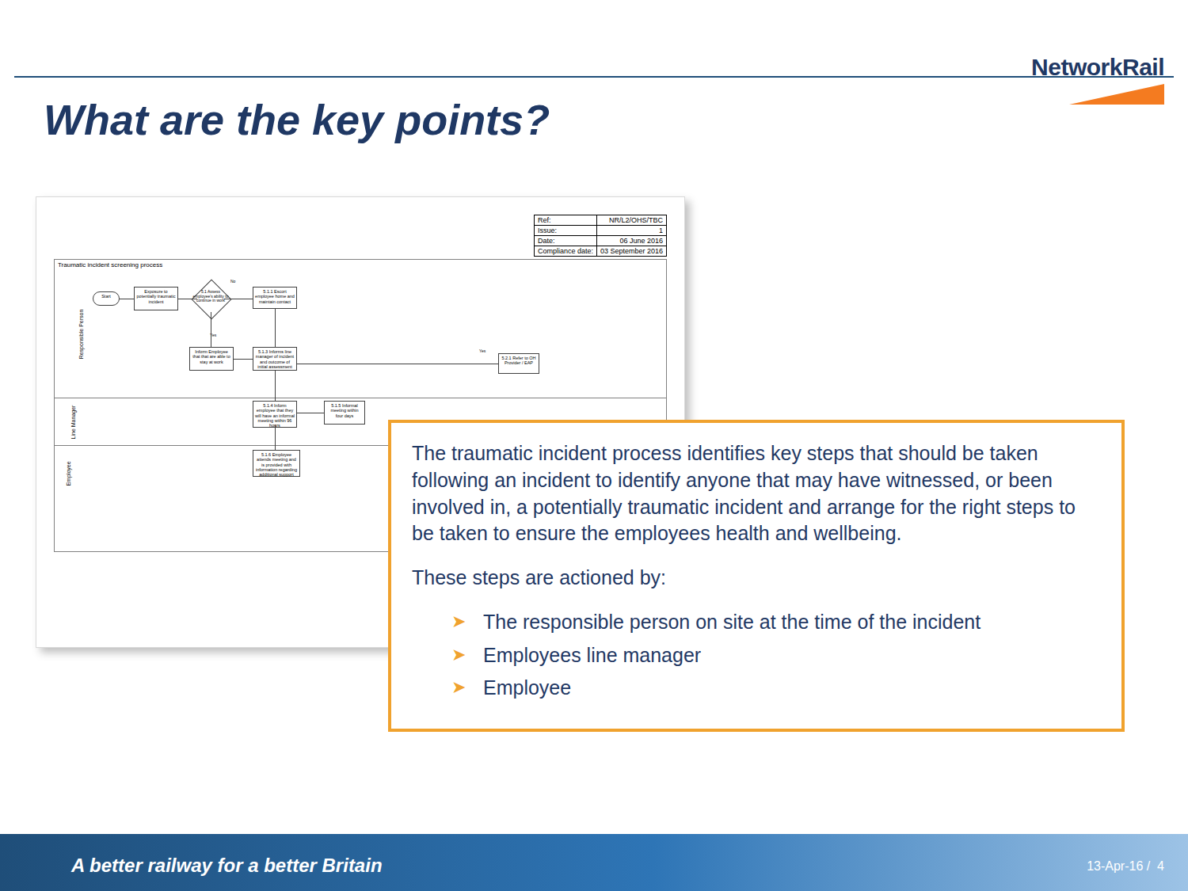NetworkRail
What are the key points?
| Ref: | NR/L2/OHS/TBC |
| Issue: | 1 |
| Date: | 06 June 2016 |
| Compliance date: | 03 September 2016 |
Traumatic incident screening process
Responsible Person
Line Manager
Employee
Start
Exposure to potentially traumatic incident
5.1 Assess employee's ability to continue in work
5.1.1 Escort employee home and maintain contact
Inform Employee that that are able to stay at work
5.1.3 Informs line manager of incident and outcome of initial assessment
5.2.1 Refer to OH Provider / EAP
No
Yes
Yes
5.1.4 Inform employee that they will have an informal meeting within 96 hours
5.1.5 Informal meeting within four days
5.1.6 Employee attends meeting and is provided with information regarding additional support
The traumatic incident process identifies key steps that should be taken following an incident to identify anyone that may have witnessed, or been involved in, a potentially traumatic incident and arrange for the right steps to be taken to ensure the employees health and wellbeing.
These steps are actioned by:
The responsible person on site at the time of the incident
Employees line manager
Employee
A better railway for a better Britain
13-Apr-16 / 4